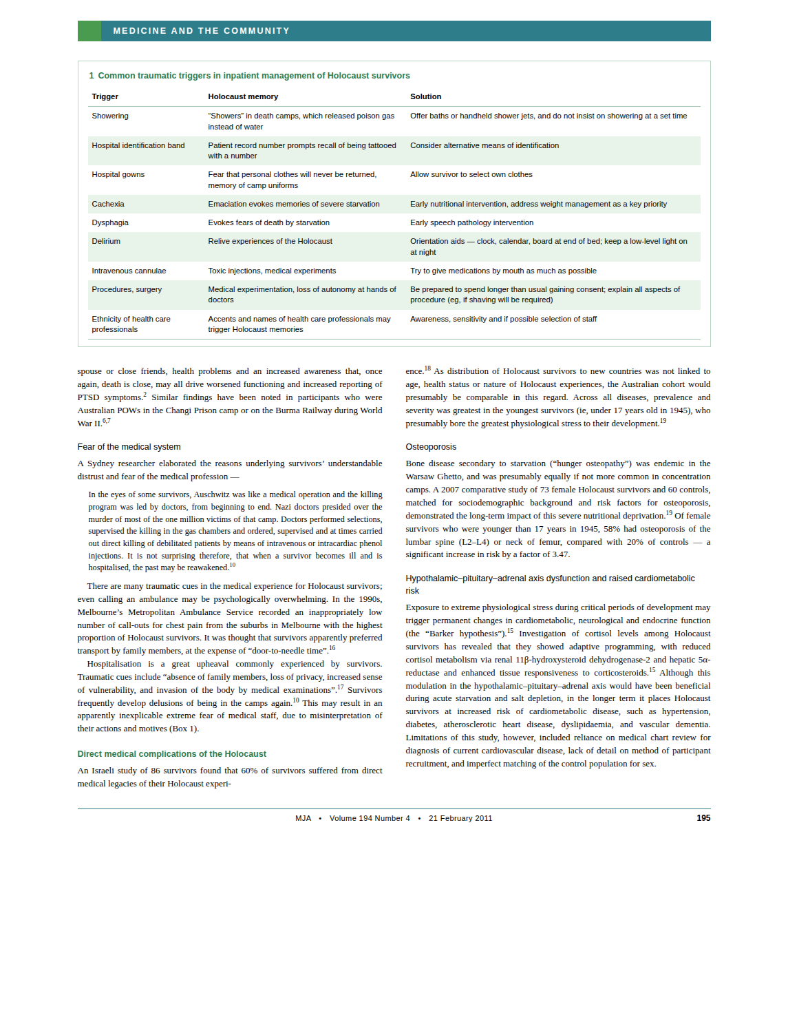MEDICINE AND THE COMMUNITY
1 Common traumatic triggers in inpatient management of Holocaust survivors
| Trigger | Holocaust memory | Solution |
| --- | --- | --- |
| Showering | “Showers” in death camps, which released poison gas instead of water | Offer baths or handheld shower jets, and do not insist on showering at a set time |
| Hospital identification band | Patient record number prompts recall of being tattooed with a number | Consider alternative means of identification |
| Hospital gowns | Fear that personal clothes will never be returned, memory of camp uniforms | Allow survivor to select own clothes |
| Cachexia | Emaciation evokes memories of severe starvation | Early nutritional intervention, address weight management as a key priority |
| Dysphagia | Evokes fears of death by starvation | Early speech pathology intervention |
| Delirium | Relive experiences of the Holocaust | Orientation aids — clock, calendar, board at end of bed; keep a low-level light on at night |
| Intravenous cannulae | Toxic injections, medical experiments | Try to give medications by mouth as much as possible |
| Procedures, surgery | Medical experimentation, loss of autonomy at hands of doctors | Be prepared to spend longer than usual gaining consent; explain all aspects of procedure (eg, if shaving will be required) |
| Ethnicity of health care professionals | Accents and names of health care professionals may trigger Holocaust memories | Awareness, sensitivity and if possible selection of staff |
spouse or close friends, health problems and an increased awareness that, once again, death is close, may all drive worsened functioning and increased reporting of PTSD symptoms.2 Similar findings have been noted in participants who were Australian POWs in the Changi Prison camp or on the Burma Railway during World War II.6,7
Fear of the medical system
A Sydney researcher elaborated the reasons underlying survivors’ understandable distrust and fear of the medical profession —
In the eyes of some survivors, Auschwitz was like a medical operation and the killing program was led by doctors, from beginning to end. Nazi doctors presided over the murder of most of the one million victims of that camp. Doctors performed selections, supervised the killing in the gas chambers and ordered, supervised and at times carried out direct killing of debilitated patients by means of intravenous or intracardiac phenol injections. It is not surprising therefore, that when a survivor becomes ill and is hospitalised, the past may be reawakened.10
There are many traumatic cues in the medical experience for Holocaust survivors; even calling an ambulance may be psychologically overwhelming. In the 1990s, Melbourne’s Metropolitan Ambulance Service recorded an inappropriately low number of call-outs for chest pain from the suburbs in Melbourne with the highest proportion of Holocaust survivors. It was thought that survivors apparently preferred transport by family members, at the expense of “door-to-needle time”.16
Hospitalisation is a great upheaval commonly experienced by survivors. Traumatic cues include “absence of family members, loss of privacy, increased sense of vulnerability, and invasion of the body by medical examinations”.17 Survivors frequently develop delusions of being in the camps again.10 This may result in an apparently inexplicable extreme fear of medical staff, due to misinterpretation of their actions and motives (Box 1).
Direct medical complications of the Holocaust
An Israeli study of 86 survivors found that 60% of survivors suffered from direct medical legacies of their Holocaust experi-
ence.18 As distribution of Holocaust survivors to new countries was not linked to age, health status or nature of Holocaust experiences, the Australian cohort would presumably be comparable in this regard. Across all diseases, prevalence and severity was greatest in the youngest survivors (ie, under 17 years old in 1945), who presumably bore the greatest physiological stress to their development.19
Osteoporosis
Bone disease secondary to starvation (“hunger osteopathy”) was endemic in the Warsaw Ghetto, and was presumably equally if not more common in concentration camps. A 2007 comparative study of 73 female Holocaust survivors and 60 controls, matched for sociodemographic background and risk factors for osteoporosis, demonstrated the long-term impact of this severe nutritional deprivation.19 Of female survivors who were younger than 17 years in 1945, 58% had osteoporosis of the lumbar spine (L2–L4) or neck of femur, compared with 20% of controls — a significant increase in risk by a factor of 3.47.
Hypothalamic–pituitary–adrenal axis dysfunction and raised cardiometabolic risk
Exposure to extreme physiological stress during critical periods of development may trigger permanent changes in cardiometabolic, neurological and endocrine function (the “Barker hypothesis”).15 Investigation of cortisol levels among Holocaust survivors has revealed that they showed adaptive programming, with reduced cortisol metabolism via renal 11β-hydroxysteroid dehydrogenase-2 and hepatic 5α-reductase and enhanced tissue responsiveness to corticosteroids.15 Although this modulation in the hypothalamic–pituitary–adrenal axis would have been beneficial during acute starvation and salt depletion, in the longer term it places Holocaust survivors at increased risk of cardiometabolic disease, such as hypertension, diabetes, atherosclerotic heart disease, dyslipidaemia, and vascular dementia. Limitations of this study, however, included reliance on medical chart review for diagnosis of current cardiovascular disease, lack of detail on method of participant recruitment, and imperfect matching of the control population for sex.
MJA • Volume 194 Number 4 • 21 February 2011
195